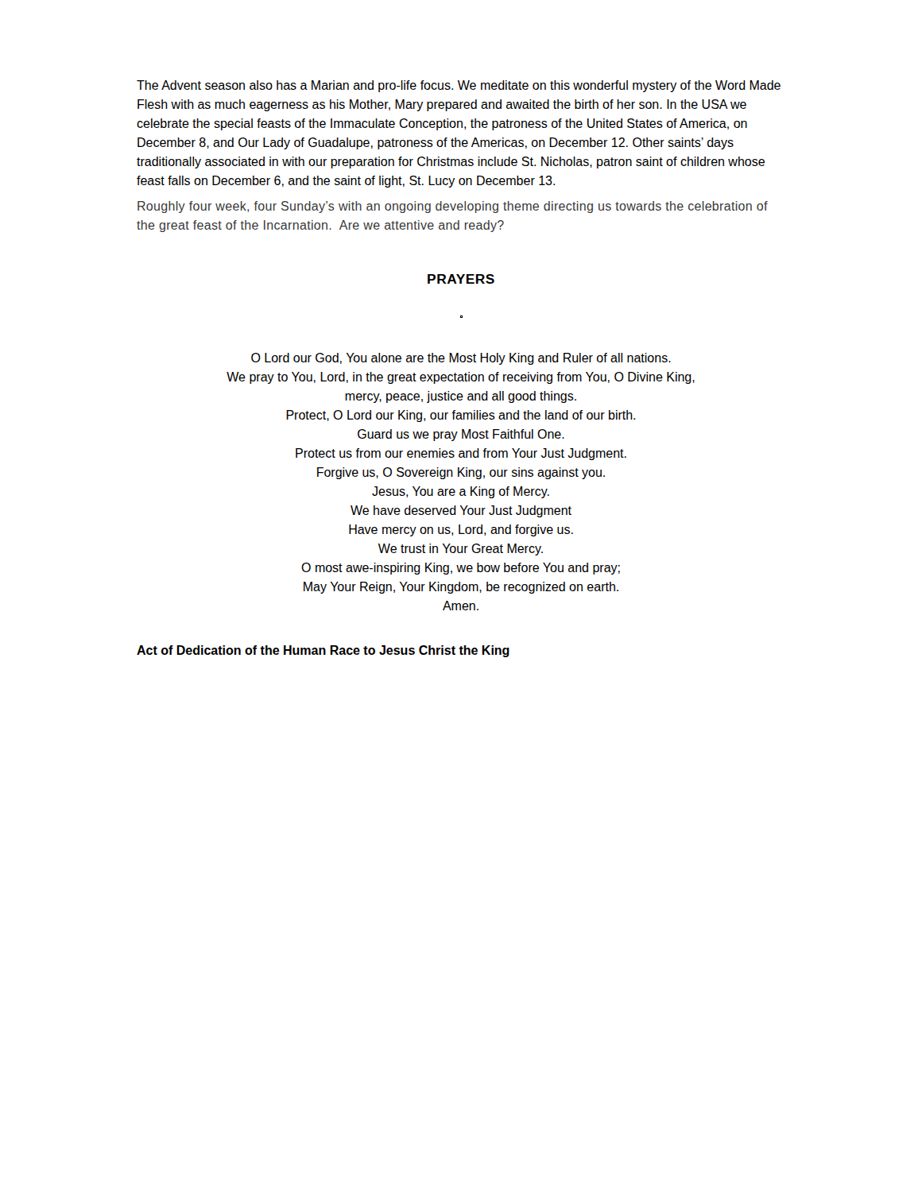The Advent season also has a Marian and pro-life focus. We meditate on this wonderful mystery of the Word Made Flesh with as much eagerness as his Mother, Mary prepared and awaited the birth of her son. In the USA we celebrate the special feasts of the Immaculate Conception, the patroness of the United States of America, on December 8, and Our Lady of Guadalupe, patroness of the Americas, on December 12. Other saints’ days traditionally associated in with our preparation for Christmas include St. Nicholas, patron saint of children whose feast falls on December 6, and the saint of light, St. Lucy on December 13.
Roughly four week, four Sunday’s with an ongoing developing theme directing us towards the celebration of the great feast of the Incarnation. Are we attentive and ready?
PRAYERS
O Lord our God, You alone are the Most Holy King and Ruler of all nations.
We pray to You, Lord, in the great expectation of receiving from You, O Divine King, mercy, peace, justice and all good things.
Protect, O Lord our King, our families and the land of our birth.
Guard us we pray Most Faithful One.
Protect us from our enemies and from Your Just Judgment.
Forgive us, O Sovereign King, our sins against you.
Jesus, You are a King of Mercy.
We have deserved Your Just Judgment
Have mercy on us, Lord, and forgive us.
We trust in Your Great Mercy.
O most awe-inspiring King, we bow before You and pray;
May Your Reign, Your Kingdom, be recognized on earth.
Amen.
Act of Dedication of the Human Race to Jesus Christ the King